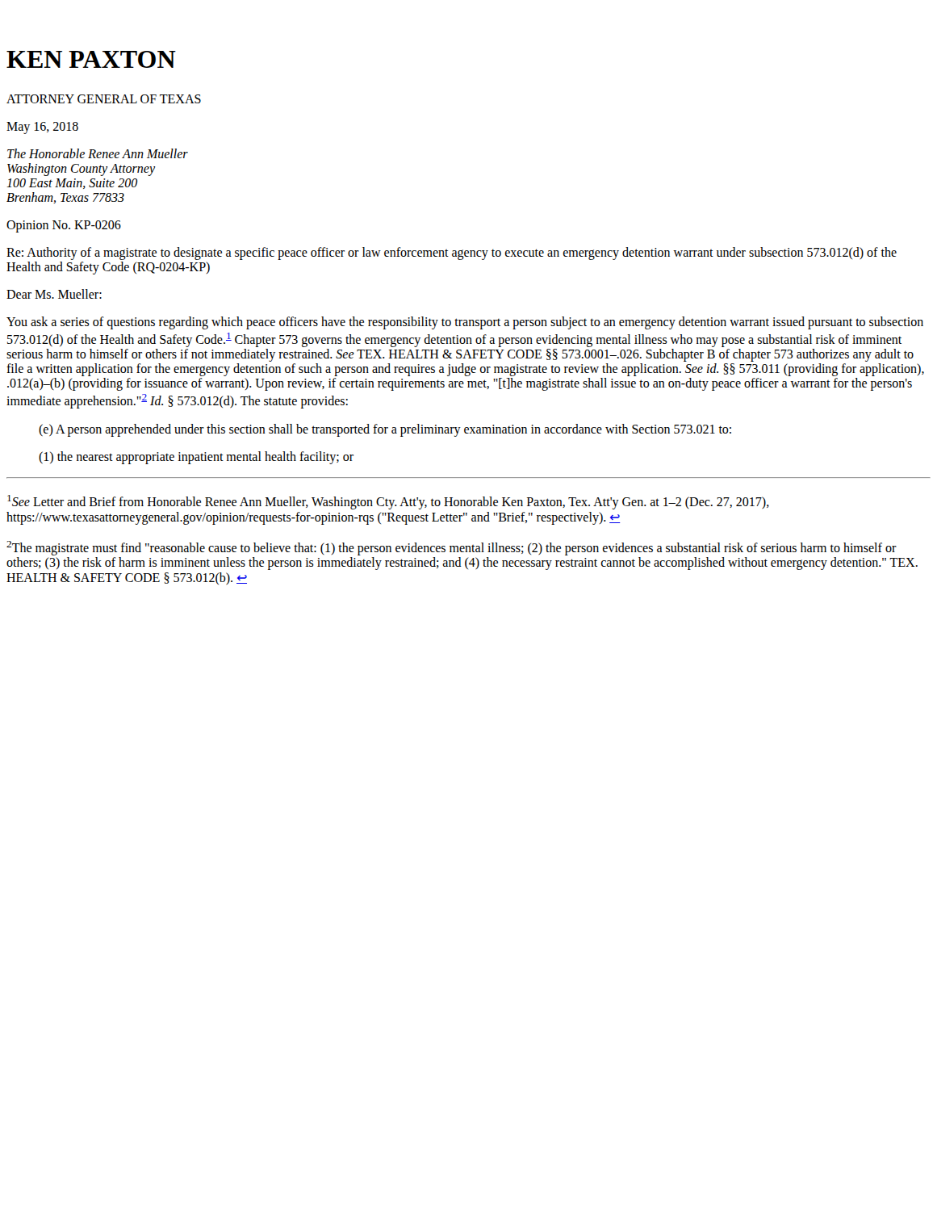KEN PAXTON
ATTORNEY GENERAL OF TEXAS
May 16, 2018
The Honorable Renee Ann Mueller
Washington County Attorney
100 East Main, Suite 200
Brenham, Texas 77833
Opinion No. KP-0206
Re: Authority of a magistrate to designate a specific peace officer or law enforcement agency to execute an emergency detention warrant under subsection 573.012(d) of the Health and Safety Code (RQ-0204-KP)
Dear Ms. Mueller:
You ask a series of questions regarding which peace officers have the responsibility to transport a person subject to an emergency detention warrant issued pursuant to subsection 573.012(d) of the Health and Safety Code.1 Chapter 573 governs the emergency detention of a person evidencing mental illness who may pose a substantial risk of imminent serious harm to himself or others if not immediately restrained. See TEX. HEALTH & SAFETY CODE §§ 573.0001–.026. Subchapter B of chapter 573 authorizes any adult to file a written application for the emergency detention of such a person and requires a judge or magistrate to review the application. See id. §§ 573.011 (providing for application), .012(a)–(b) (providing for issuance of warrant). Upon review, if certain requirements are met, "[t]he magistrate shall issue to an on-duty peace officer a warrant for the person's immediate apprehension."2 Id. § 573.012(d). The statute provides:
(e) A person apprehended under this section shall be transported for a preliminary examination in accordance with Section 573.021 to:
(1) the nearest appropriate inpatient mental health facility; or
1See Letter and Brief from Honorable Renee Ann Mueller, Washington Cty. Att'y, to Honorable Ken Paxton, Tex. Att'y Gen. at 1–2 (Dec. 27, 2017), https://www.texasattorneygeneral.gov/opinion/requests-for-opinion-rqs ("Request Letter" and "Brief," respectively). ↩
2The magistrate must find "reasonable cause to believe that: (1) the person evidences mental illness; (2) the person evidences a substantial risk of serious harm to himself or others; (3) the risk of harm is imminent unless the person is immediately restrained; and (4) the necessary restraint cannot be accomplished without emergency detention." TEX. HEALTH & SAFETY CODE § 573.012(b). ↩